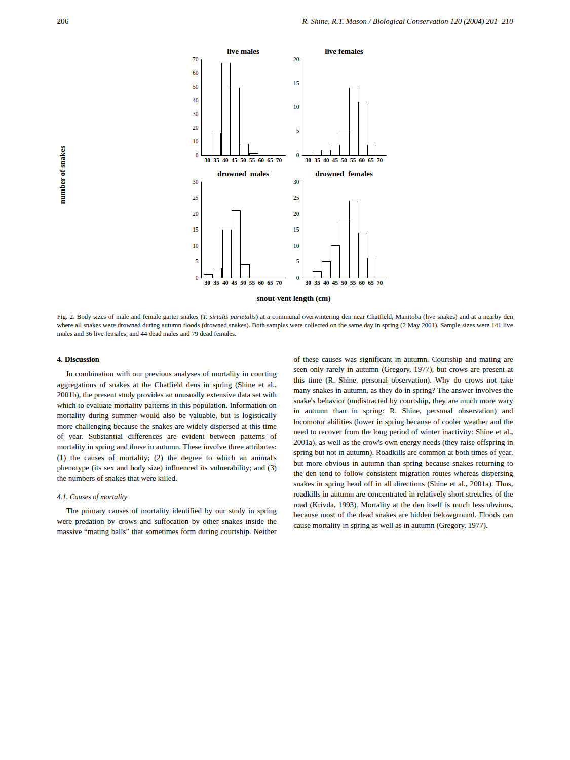206 R. Shine, R.T. Mason / Biological Conservation 120 (2004) 201–210
number of snakes
live males
70 60 50 40 30 20 10 0
303540455055606570
live females
20 15 10 5 0
303540455055606570
drowned males
30 25 20 15 10 5 0
303540455055606570
drowned females
30 25 20 15 10 5 0
303540455055606570
snout-vent length (cm)
Fig. 2. Body sizes of male and female garter snakes (T. sirtalis parietalis) at a communal overwintering den near Chatfield, Manitoba (live snakes) and at a nearby den where all snakes were drowned during autumn floods (drowned snakes). Both samples were collected on the same day in spring (2 May 2001). Sample sizes were 141 live males and 36 live females, and 44 dead males and 79 dead females.
4. Discussion
In combination with our previous analyses of mortality in courting aggregations of snakes at the Chatfield dens in spring (Shine et al., 2001b), the present study provides an unusually extensive data set with which to evaluate mortality patterns in this population. Information on mortality during summer would also be valuable, but is logistically more challenging because the snakes are widely dispersed at this time of year. Substantial differences are evident between patterns of mortality in spring and those in autumn. These involve three attributes: (1) the causes of mortality; (2) the degree to which an animal's phenotype (its sex and body size) influenced its vulnerability; and (3) the numbers of snakes that were killed.
4.1. Causes of mortality
The primary causes of mortality identified by our study in spring were predation by crows and suffocation by other snakes inside the massive “mating balls” that sometimes form during courtship. Neither of these causes was significant in autumn. Courtship and mating are seen only rarely in autumn (Gregory, 1977), but crows are present at this time (R. Shine, personal observation). Why do crows not take many snakes in autumn, as they do in spring? The answer involves the snake's behavior (undistracted by courtship, they are much more wary in autumn than in spring: R. Shine, personal observation) and locomotor abilities (lower in spring because of cooler weather and the need to recover from the long period of winter inactivity: Shine et al., 2001a), as well as the crow's own energy needs (they raise offspring in spring but not in autumn). Roadkills are common at both times of year, but more obvious in autumn than spring because snakes returning to the den tend to follow consistent migration routes whereas dispersing snakes in spring head off in all directions (Shine et al., 2001a). Thus, roadkills in autumn are concentrated in relatively short stretches of the road (Krivda, 1993). Mortality at the den itself is much less obvious, because most of the dead snakes are hidden belowground. Floods can cause mortality in spring as well as in autumn (Gregory, 1977).